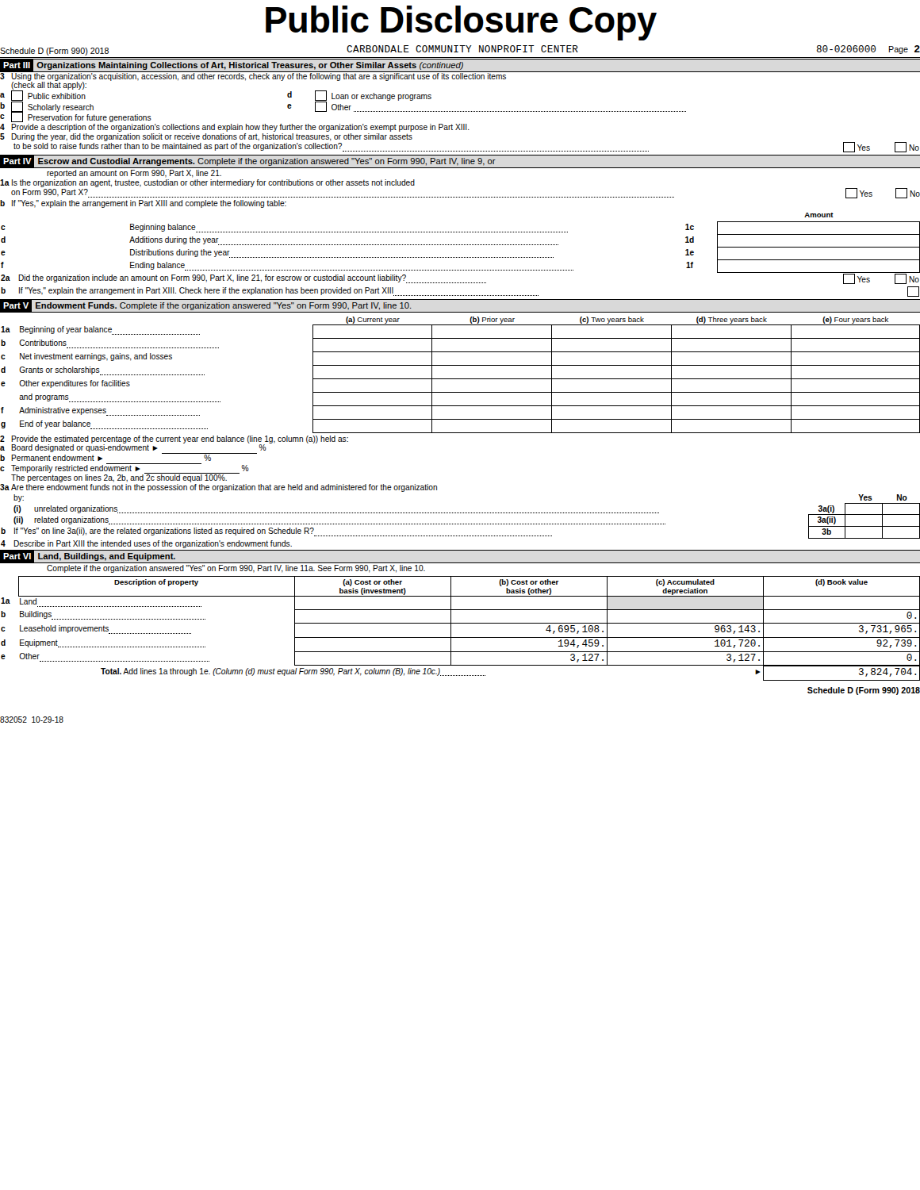Public Disclosure Copy
Schedule D (Form 990) 2018
CARBONDALE COMMUNITY NONPROFIT CENTER
80-0206000 Page 2
Part III
Organizations Maintaining Collections of Art, Historical Treasures, or Other Similar Assets (continued)
| 3 | Using the organization's acquisition, accession, and other records, check any of the following that are a significant use of its collection items |
| | (check all that apply): |
| a | Public exhibition | d | Loan or exchange programs | |
| b | Scholarly research | e | Other |
| c | Preservation for future generations |
| 4 | Provide a description of the organization's collections and explain how they further the organization's exempt purpose in Part XIII. |
| 5 | During the year, did the organization solicit or receive donations of art, historical treasures, or other similar assets |
| | to be sold to raise funds rather than to be maintained as part of the organization's collection? | Yes | No |
Part IV
Escrow and Custodial Arrangements. Complete if the organization answered "Yes" on Form 990, Part IV, line 9, or
| | reported an amount on Form 990, Part X, line 21. |
| 1a | Is the organization an agent, trustee, custodian or other intermediary for contributions or other assets not included |
| | on Form 990, Part X? | Yes | No |
| b | If "Yes," explain the arrangement in Part XIII and complete the following table: |
| | | Amount |
| c | Beginning balance | 1c | |
| d | Additions during the year | 1d | |
| e | Distributions during the year | 1e | |
| f | Ending balance | 1f | |
| 2a | Did the organization include an amount on Form 990, Part X, line 21, for escrow or custodial account liability? | Yes | No |
| b | If "Yes," explain the arrangement in Part XIII. Check here if the explanation has been provided on Part XIII | |
Part V
Endowment Funds. Complete if the organization answered "Yes" on Form 990, Part IV, line 10.
| | (a) Current year | (b) Prior year | (c) Two years back | (d) Three years back | (e) Four years back |
| 1a | Beginning of year balance | | | | | |
| b | Contributions | | | | | |
| c | Net investment earnings, gains, and losses | | | | | |
| d | Grants or scholarships | | | | | |
| e | Other expenditures for facilities | | | | | |
| | and programs | | | | | |
| f | Administrative expenses | | | | | |
| g | End of year balance | | | | | |
| 2 | Provide the estimated percentage of the current year end balance (line 1g, column (a)) held as: |
| a | Board designated or quasi-endowment ► % |
| b | Permanent endowment ► % |
| c | Temporarily restricted endowment ► % |
| | The percentages on lines 2a, 2b, and 2c should equal 100%. |
| 3a | Are there endowment funds not in the possession of the organization that are held and administered for the organization |
| | by: | Yes | No |
| | (i) | unrelated organizations | 3a(i) | | |
| | (ii) | related organizations | 3a(ii) | | |
| b | If "Yes" on line 3a(ii), are the related organizations listed as required on Schedule R? | 3b | | |
| 4 | Describe in Part XIII the intended uses of the organization's endowment funds. |
Part VI
Land, Buildings, and Equipment.
| | Complete if the organization answered "Yes" on Form 990, Part IV, line 11a. See Form 990, Part X, line 10. |
| | Description of property | (a) Cost or other basis (investment) | (b) Cost or other basis (other) | (c) Accumulated depreciation | (d) Book value |
| 1a | Land | | | | |
| b | Buildings | | | | 0. |
| c | Leasehold improvements | | 4,695,108. | 963,143. | 3,731,965. |
| d | Equipment | | 194,459. | 101,720. | 92,739. |
| e | Other | | 3,127. | 3,127. | 0. |
| | Total. Add lines 1a through 1e. (Column (d) must equal Form 990, Part X, column (B), line 10c.) | ► | 3,824,704. |
Schedule D (Form 990) 2018
832052 10-29-18